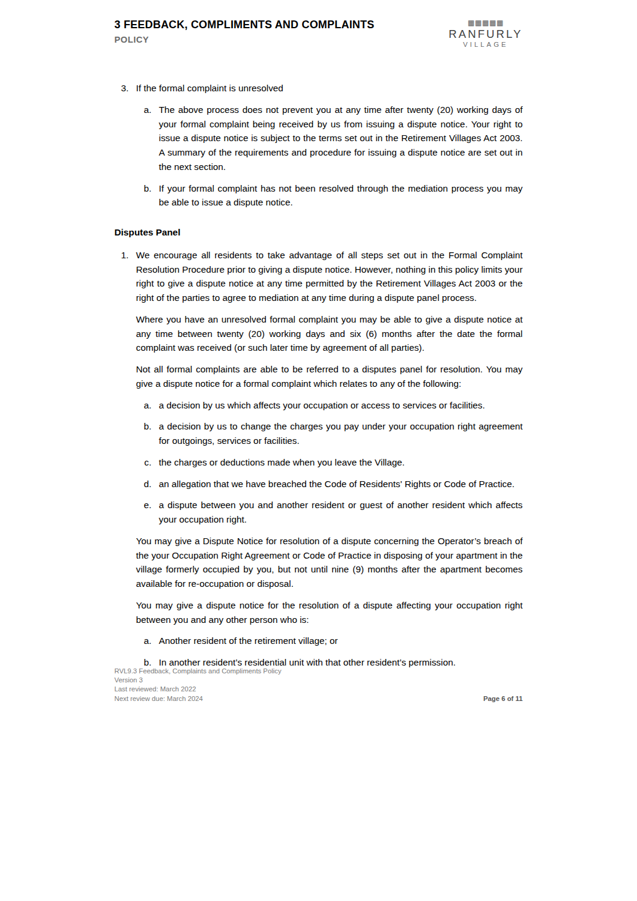3 FEEDBACK, COMPLIMENTS AND COMPLAINTS
POLICY
▦▦▦▦▦ RANFURLY VILLAGE
If the formal complaint is unresolved
The above process does not prevent you at any time after twenty (20) working days of your formal complaint being received by us from issuing a dispute notice. Your right to issue a dispute notice is subject to the terms set out in the Retirement Villages Act 2003. A summary of the requirements and procedure for issuing a dispute notice are set out in the next section.
If your formal complaint has not been resolved through the mediation process you may be able to issue a dispute notice.
Disputes Panel
We encourage all residents to take advantage of all steps set out in the Formal Complaint Resolution Procedure prior to giving a dispute notice. However, nothing in this policy limits your right to give a dispute notice at any time permitted by the Retirement Villages Act 2003 or the right of the parties to agree to mediation at any time during a dispute panel process.
Where you have an unresolved formal complaint you may be able to give a dispute notice at any time between twenty (20) working days and six (6) months after the date the formal complaint was received (or such later time by agreement of all parties).
Not all formal complaints are able to be referred to a disputes panel for resolution. You may give a dispute notice for a formal complaint which relates to any of the following:
a decision by us which affects your occupation or access to services or facilities.
a decision by us to change the charges you pay under your occupation right agreement for outgoings, services or facilities.
the charges or deductions made when you leave the Village.
an allegation that we have breached the Code of Residents' Rights or Code of Practice.
a dispute between you and another resident or guest of another resident which affects your occupation right.
You may give a Dispute Notice for resolution of a dispute concerning the Operator’s breach of the your Occupation Right Agreement or Code of Practice in disposing of your apartment in the village formerly occupied by you, but not until nine (9) months after the apartment becomes available for re-occupation or disposal.
You may give a dispute notice for the resolution of a dispute affecting your occupation right between you and any other person who is:
Another resident of the retirement village; or
In another resident’s residential unit with that other resident’s permission.
RVL9.3 Feedback, Complaints and Compliments Policy
Version 3
Last reviewed: March 2022
Next review due: March 2024
Page 6 of 11